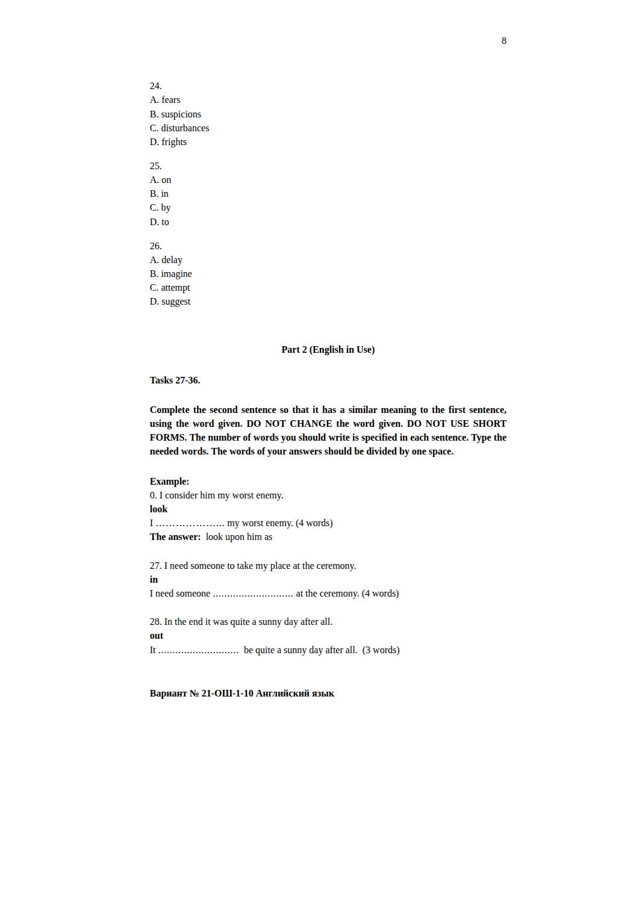8
24.
A. fears
B. suspicions
C. disturbances
D. frights
25.
A. on
B. in
C. by
D. to
26.
A. delay
B. imagine
C. attempt
D. suggest
Part 2 (English in Use)
Tasks 27-36.
Complete the second sentence so that it has a similar meaning to the first sentence, using the word given. DO NOT CHANGE the word given. DO NOT USE SHORT FORMS. The number of words you should write is specified in each sentence. Type the needed words. The words of your answers should be divided by one space.
Example:
0. I consider him my worst enemy.
look
I ………………... my worst enemy. (4 words)
The answer: look upon him as
27. I need someone to take my place at the ceremony.
in
I need someone ............................ at the ceremony. (4 words)
28. In the end it was quite a sunny day after all.
out
It ............................ be quite a sunny day after all. (3 words)
Вариант № 21-ОШ-1-10 Английский язык